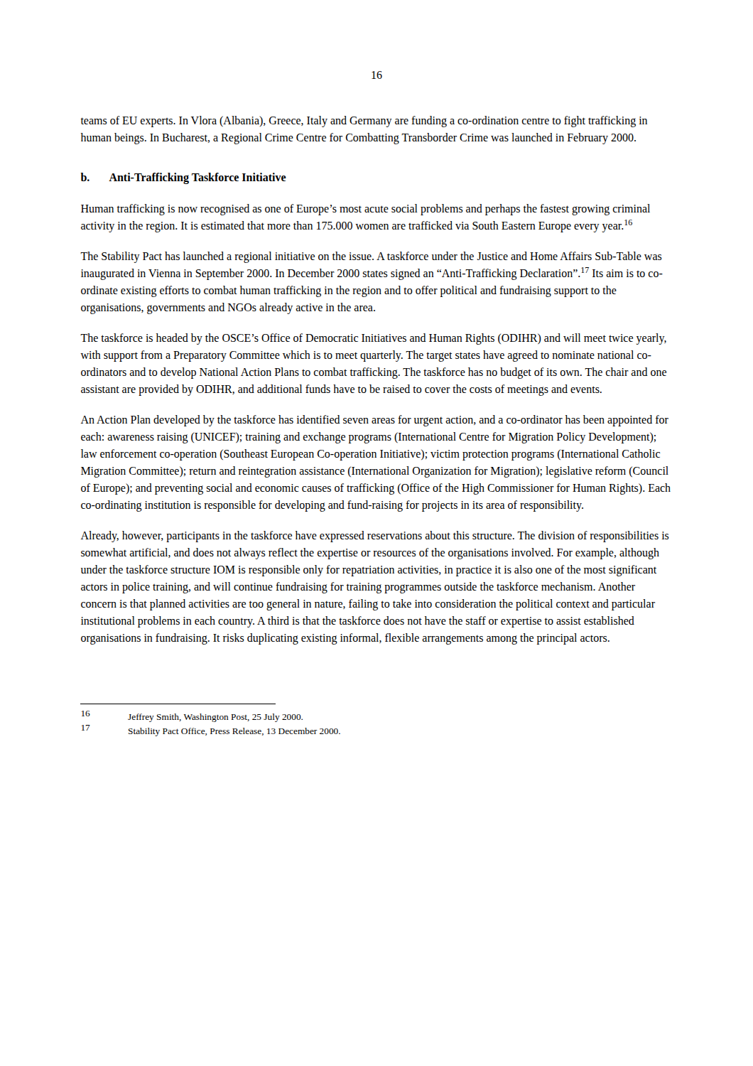16
teams of EU experts. In Vlora (Albania), Greece, Italy and Germany are funding a co-ordination centre to fight trafficking in human beings. In Bucharest, a Regional Crime Centre for Combatting Transborder Crime was launched in February 2000.
b. Anti-Trafficking Taskforce Initiative
Human trafficking is now recognised as one of Europe’s most acute social problems and perhaps the fastest growing criminal activity in the region. It is estimated that more than 175.000 women are trafficked via South Eastern Europe every year.16
The Stability Pact has launched a regional initiative on the issue. A taskforce under the Justice and Home Affairs Sub-Table was inaugurated in Vienna in September 2000. In December 2000 states signed an “Anti-Trafficking Declaration”.17 Its aim is to co-ordinate existing efforts to combat human trafficking in the region and to offer political and fundraising support to the organisations, governments and NGOs already active in the area.
The taskforce is headed by the OSCE’s Office of Democratic Initiatives and Human Rights (ODIHR) and will meet twice yearly, with support from a Preparatory Committee which is to meet quarterly. The target states have agreed to nominate national co-ordinators and to develop National Action Plans to combat trafficking. The taskforce has no budget of its own. The chair and one assistant are provided by ODIHR, and additional funds have to be raised to cover the costs of meetings and events.
An Action Plan developed by the taskforce has identified seven areas for urgent action, and a co-ordinator has been appointed for each: awareness raising (UNICEF); training and exchange programs (International Centre for Migration Policy Development); law enforcement co-operation (Southeast European Co-operation Initiative); victim protection programs (International Catholic Migration Committee); return and reintegration assistance (International Organization for Migration); legislative reform (Council of Europe); and preventing social and economic causes of trafficking (Office of the High Commissioner for Human Rights). Each co-ordinating institution is responsible for developing and fund-raising for projects in its area of responsibility.
Already, however, participants in the taskforce have expressed reservations about this structure. The division of responsibilities is somewhat artificial, and does not always reflect the expertise or resources of the organisations involved. For example, although under the taskforce structure IOM is responsible only for repatriation activities, in practice it is also one of the most significant actors in police training, and will continue fundraising for training programmes outside the taskforce mechanism. Another concern is that planned activities are too general in nature, failing to take into consideration the political context and particular institutional problems in each country. A third is that the taskforce does not have the staff or expertise to assist established organisations in fundraising. It risks duplicating existing informal, flexible arrangements among the principal actors.
| 16 | Jeffrey Smith, Washington Post, 25 July 2000. |
| 17 | Stability Pact Office, Press Release, 13 December 2000. |